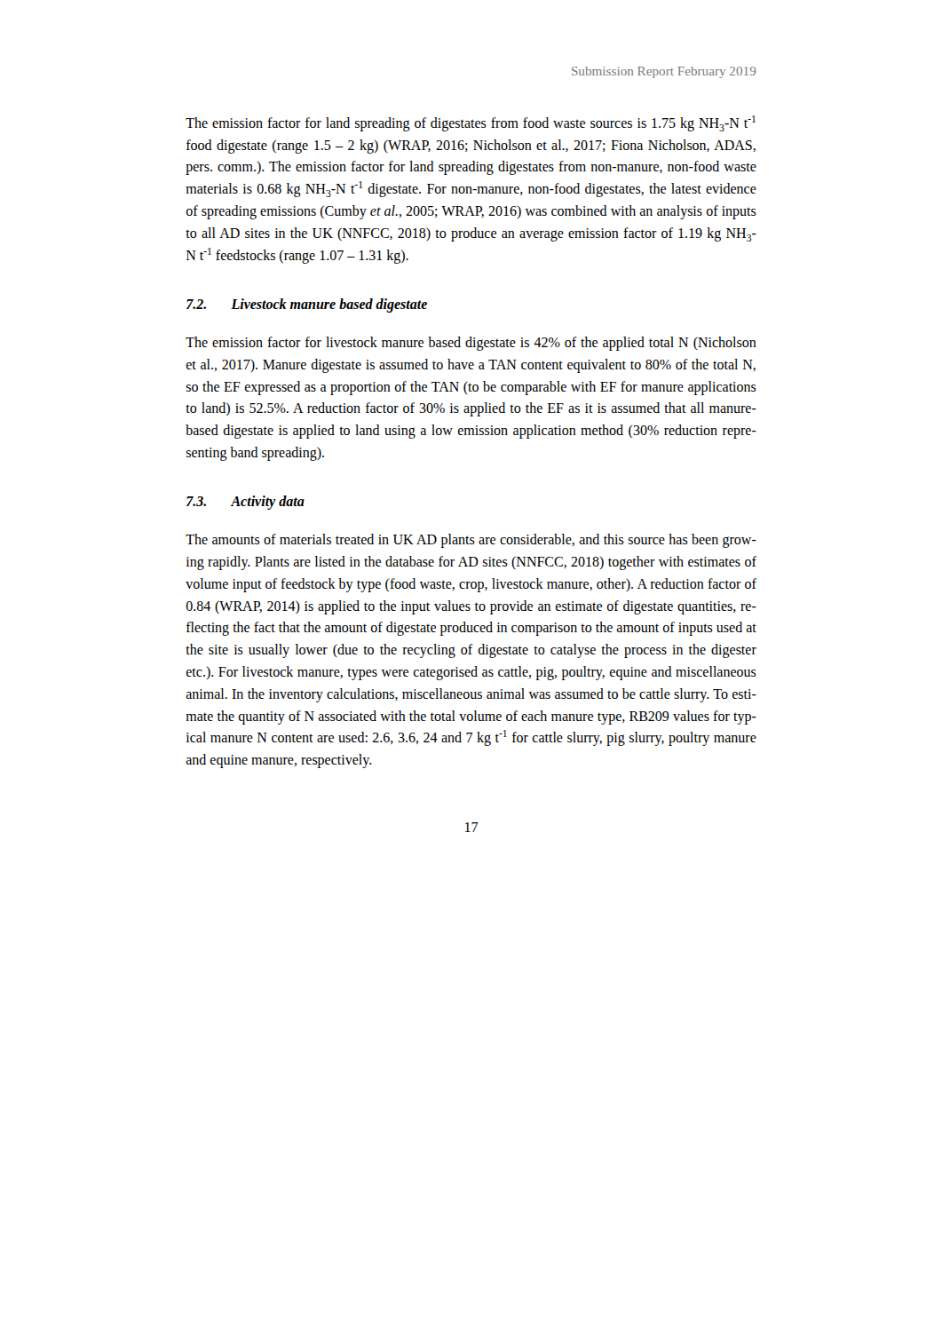Submission Report February 2019
The emission factor for land spreading of digestates from food waste sources is 1.75 kg NH3-N t-1 food digestate (range 1.5 – 2 kg) (WRAP, 2016; Nicholson et al., 2017; Fiona Nicholson, ADAS, pers. comm.). The emission factor for land spreading digestates from non-manure, non-food waste materials is 0.68 kg NH3-N t-1 digestate. For non-manure, non-food digestates, the latest evidence of spreading emissions (Cumby et al., 2005; WRAP, 2016) was combined with an analysis of inputs to all AD sites in the UK (NNFCC, 2018) to produce an average emission factor of 1.19 kg NH3-N t-1 feedstocks (range 1.07 – 1.31 kg).
7.2. Livestock manure based digestate
The emission factor for livestock manure based digestate is 42% of the applied total N (Nicholson et al., 2017). Manure digestate is assumed to have a TAN content equivalent to 80% of the total N, so the EF expressed as a proportion of the TAN (to be comparable with EF for manure applications to land) is 52.5%. A reduction factor of 30% is applied to the EF as it is assumed that all manure-based digestate is applied to land using a low emission application method (30% reduction representing band spreading).
7.3. Activity data
The amounts of materials treated in UK AD plants are considerable, and this source has been growing rapidly. Plants are listed in the database for AD sites (NNFCC, 2018) together with estimates of volume input of feedstock by type (food waste, crop, livestock manure, other). A reduction factor of 0.84 (WRAP, 2014) is applied to the input values to provide an estimate of digestate quantities, reflecting the fact that the amount of digestate produced in comparison to the amount of inputs used at the site is usually lower (due to the recycling of digestate to catalyse the process in the digester etc.). For livestock manure, types were categorised as cattle, pig, poultry, equine and miscellaneous animal. In the inventory calculations, miscellaneous animal was assumed to be cattle slurry. To estimate the quantity of N associated with the total volume of each manure type, RB209 values for typical manure N content are used: 2.6, 3.6, 24 and 7 kg t-1 for cattle slurry, pig slurry, poultry manure and equine manure, respectively.
17